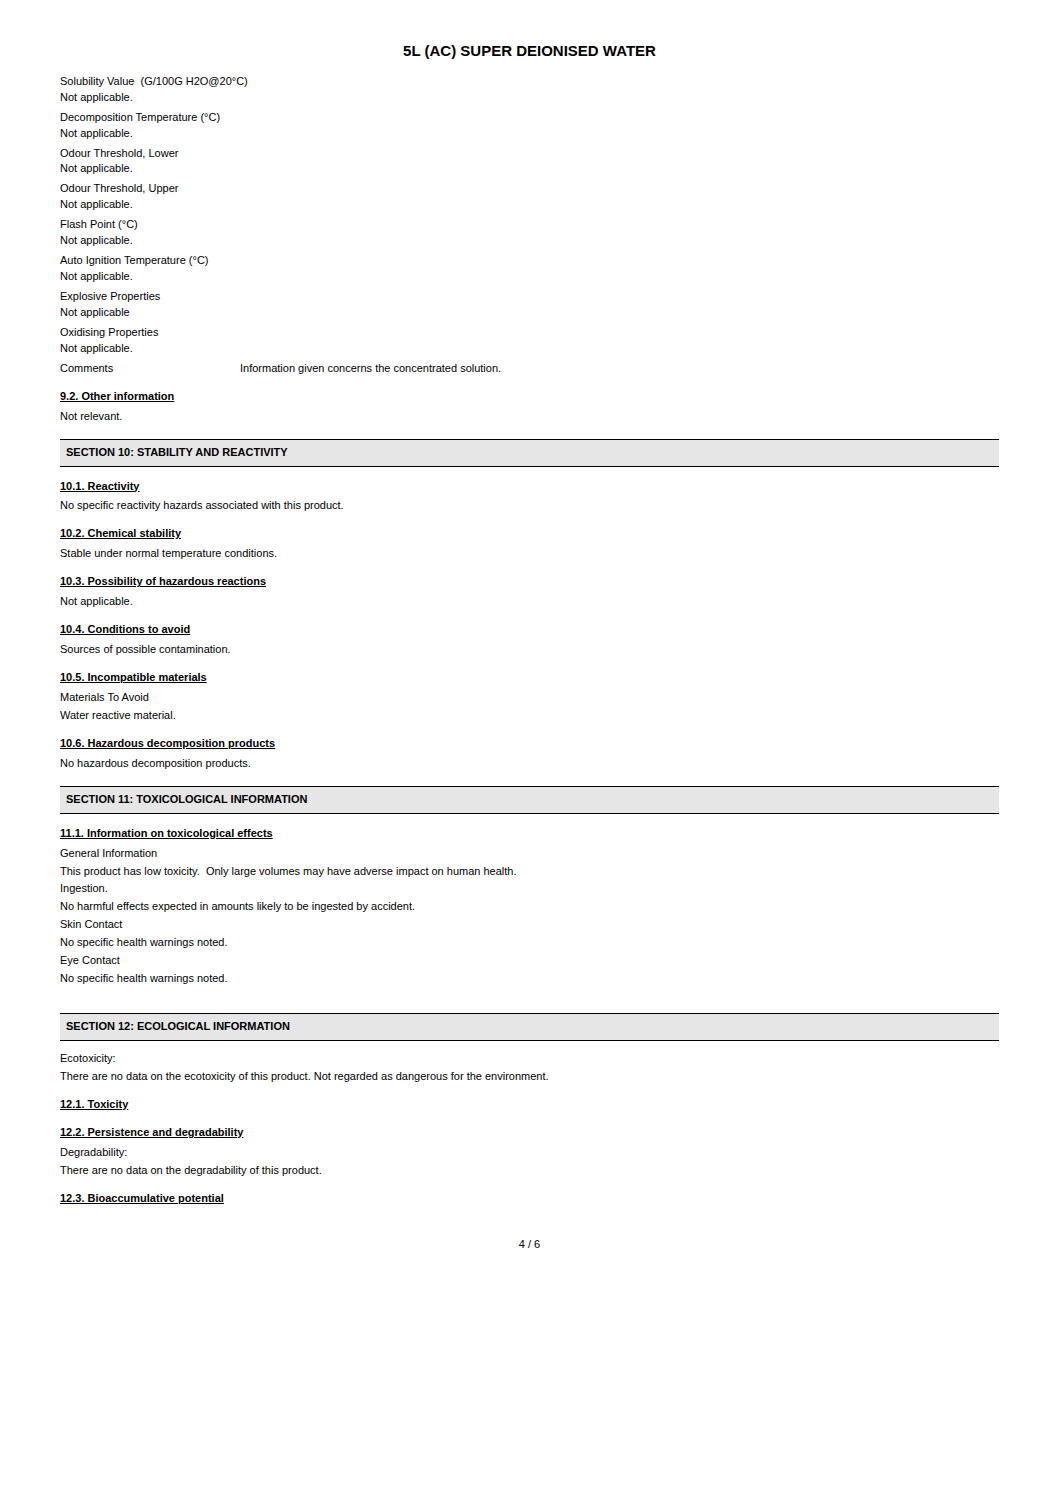5L (AC) SUPER DEIONISED WATER
Solubility Value (G/100G H2O@20°C)
Not applicable.
Decomposition Temperature (°C)
Not applicable.
Odour Threshold, Lower
Not applicable.
Odour Threshold, Upper
Not applicable.
Flash Point (°C)
Not applicable.
Auto Ignition Temperature (°C)
Not applicable.
Explosive Properties
Not applicable
Oxidising Properties
Not applicable.
Comments
Information given concerns the concentrated solution.
9.2. Other information
Not relevant.
SECTION 10: STABILITY AND REACTIVITY
10.1. Reactivity
No specific reactivity hazards associated with this product.
10.2. Chemical stability
Stable under normal temperature conditions.
10.3. Possibility of hazardous reactions
Not applicable.
10.4. Conditions to avoid
Sources of possible contamination.
10.5. Incompatible materials
Materials To Avoid
Water reactive material.
10.6. Hazardous decomposition products
No hazardous decomposition products.
SECTION 11: TOXICOLOGICAL INFORMATION
11.1. Information on toxicological effects
General Information
This product has low toxicity. Only large volumes may have adverse impact on human health.
Ingestion.
No harmful effects expected in amounts likely to be ingested by accident.
Skin Contact
No specific health warnings noted.
Eye Contact
No specific health warnings noted.
SECTION 12: ECOLOGICAL INFORMATION
Ecotoxicity:
There are no data on the ecotoxicity of this product. Not regarded as dangerous for the environment.
12.1. Toxicity
12.2. Persistence and degradability
Degradability:
There are no data on the degradability of this product.
12.3. Bioaccumulative potential
4 / 6